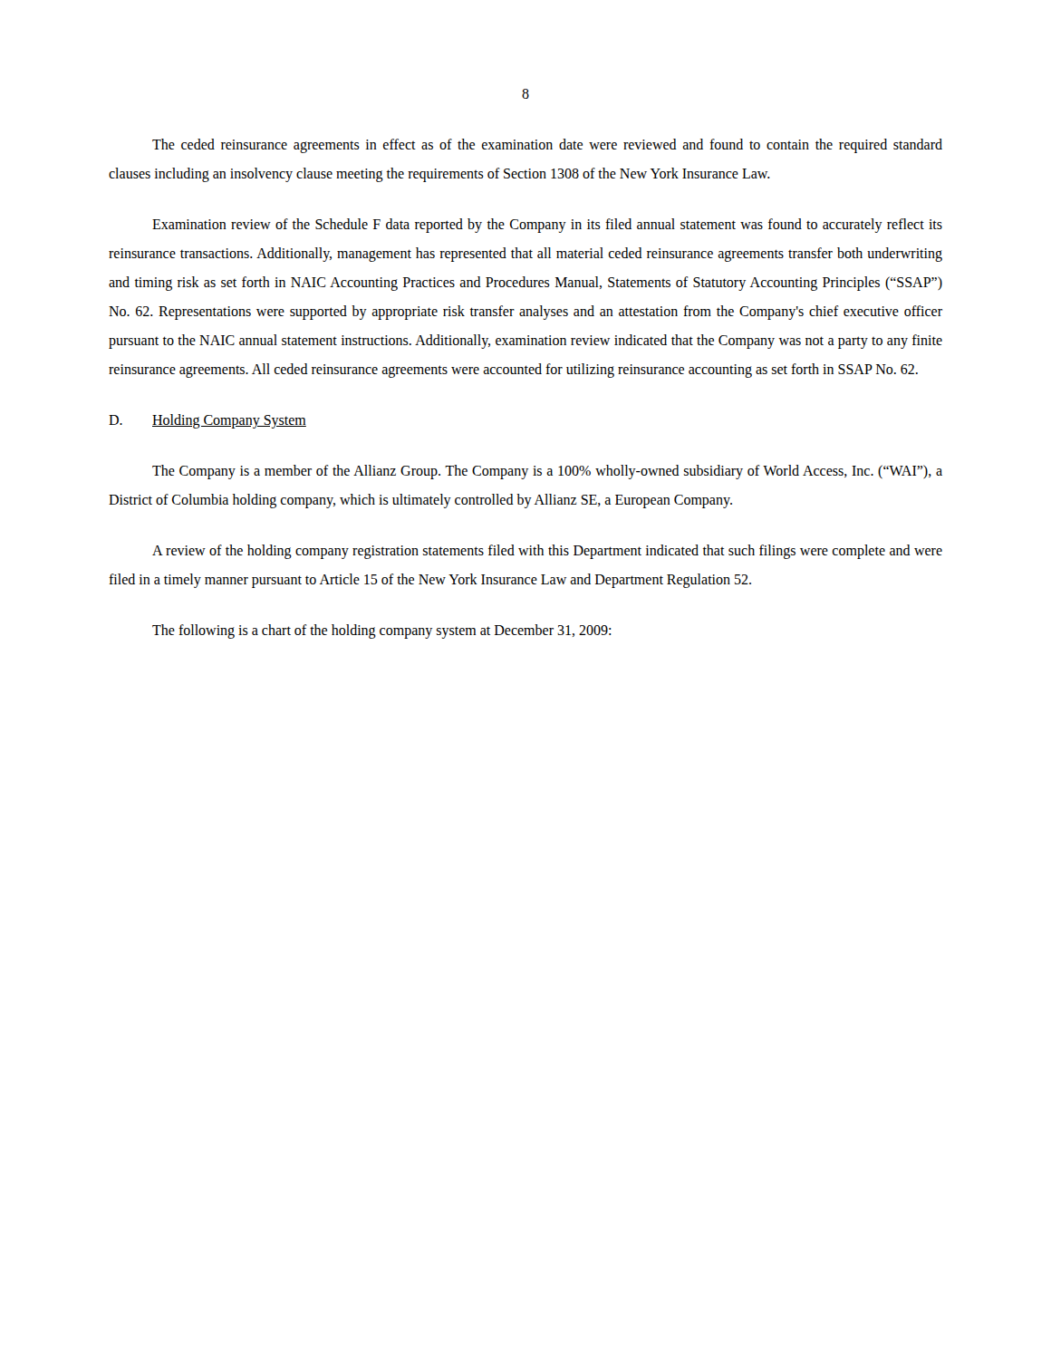8
The ceded reinsurance agreements in effect as of the examination date were reviewed and found to contain the required standard clauses including an insolvency clause meeting the requirements of Section 1308 of the New York Insurance Law.
Examination review of the Schedule F data reported by the Company in its filed annual statement was found to accurately reflect its reinsurance transactions. Additionally, management has represented that all material ceded reinsurance agreements transfer both underwriting and timing risk as set forth in NAIC Accounting Practices and Procedures Manual, Statements of Statutory Accounting Principles (“SSAP”) No. 62. Representations were supported by appropriate risk transfer analyses and an attestation from the Company's chief executive officer pursuant to the NAIC annual statement instructions. Additionally, examination review indicated that the Company was not a party to any finite reinsurance agreements. All ceded reinsurance agreements were accounted for utilizing reinsurance accounting as set forth in SSAP No. 62.
D. Holding Company System
The Company is a member of the Allianz Group. The Company is a 100% wholly-owned subsidiary of World Access, Inc. (“WAI”), a District of Columbia holding company, which is ultimately controlled by Allianz SE, a European Company.
A review of the holding company registration statements filed with this Department indicated that such filings were complete and were filed in a timely manner pursuant to Article 15 of the New York Insurance Law and Department Regulation 52.
The following is a chart of the holding company system at December 31, 2009: